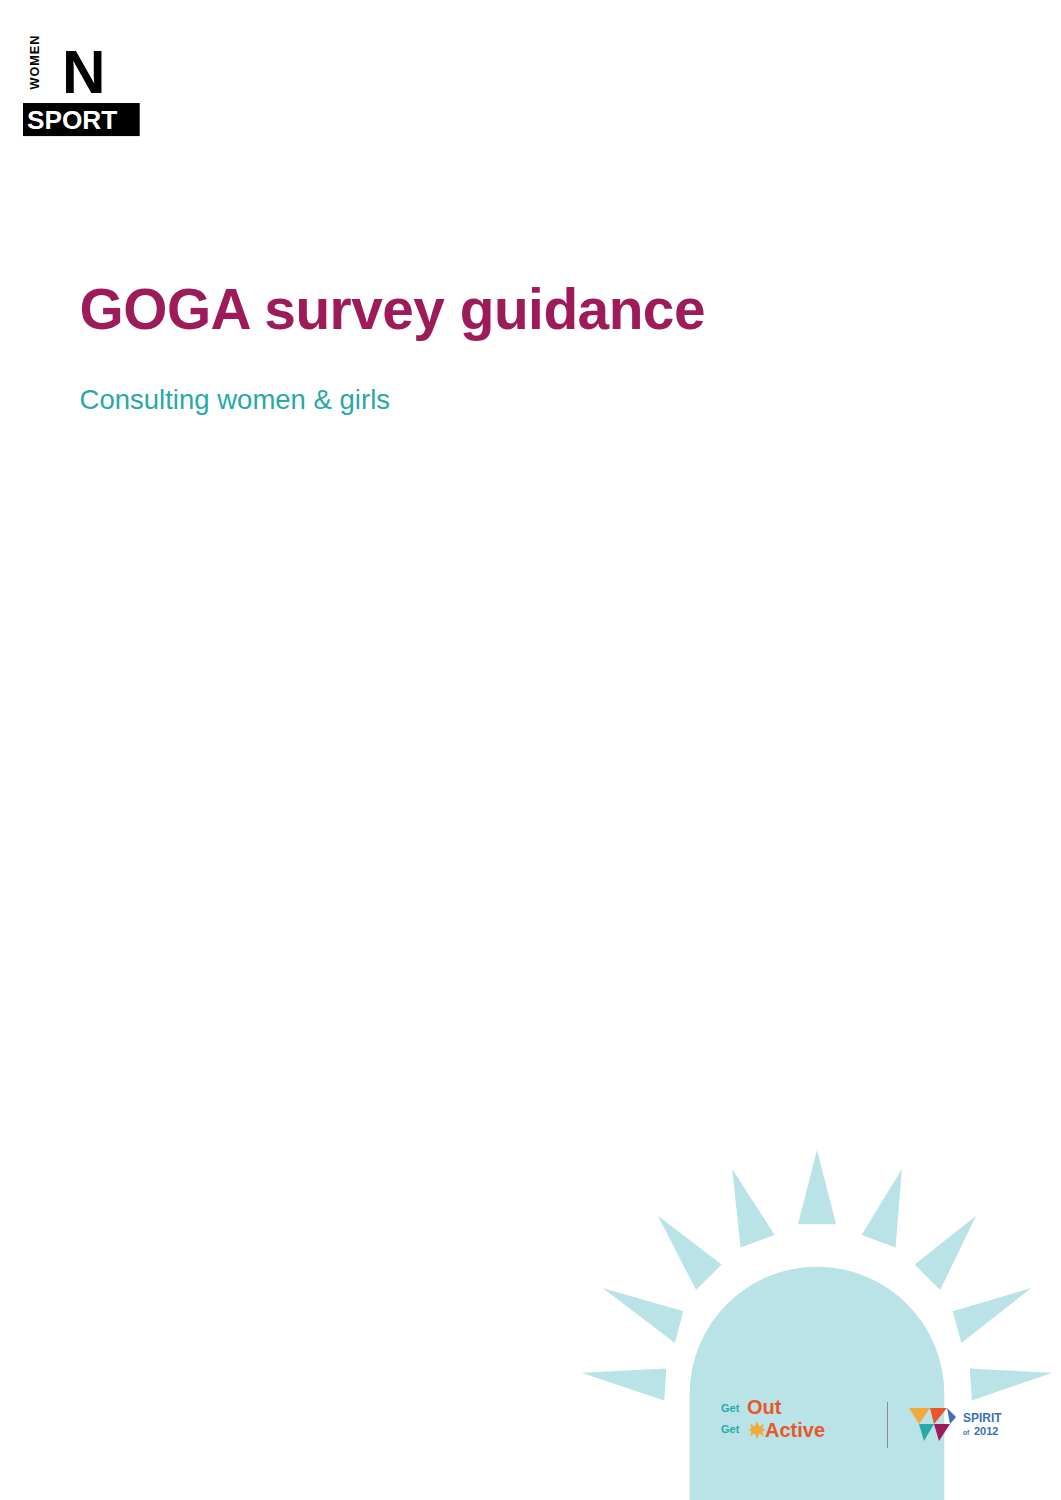WOMEN N SPORT
GOGA survey guidance
Consulting women & girls
Get Out Get Active
SPIRIT of 2012